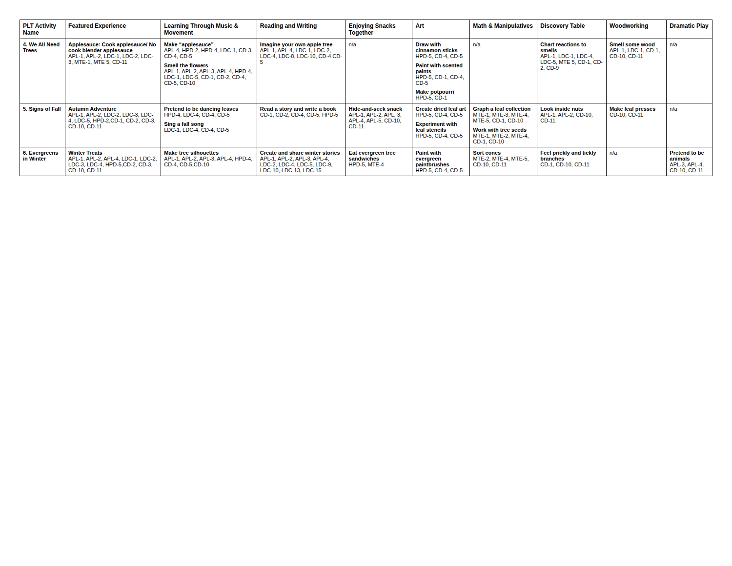| PLT Activity Name | Featured Experience | Learning Through Music & Movement | Reading and Writing | Enjoying Snacks Together | Art | Math & Manipulatives | Discovery Table | Woodworking | Dramatic Play |
| --- | --- | --- | --- | --- | --- | --- | --- | --- | --- |
| 4. We All Need Trees | Applesauce: Cook applesauce/ No cook blender applesauce APL-1, APL-2, LDC-1, LDC-2, LDC-3, MTE-1, MTE 5, CD-11 | Make “applesauce” APL-4, HPD-2, HPD-4, LDC-1, CD-3, CD-4, CD-5 Smell the flowers APL-1, APL-2, APL-3, APL-4, HPD-4, LDC-1, LDC-5, CD-1, CD-2, CD-4, CD-5, CD-10 | Imagine your own apple tree APL-1, APL-4, LDC-1, LDC-2, LDC-4, LDC-8, LDC-10, CD-4 CD-5 | n/a | Draw with cinnamon sticks HPD-5, CD-4, CD-5 Paint with scented paints HPD-5, CD-1, CD-4, CD-5 Make potpourri HPD-5, CD-1 | n/a | Chart reactions to smells APL-1, LDC-1, LDC-4, LDC-5, MTE 5, CD-1, CD-2, CD-9 | Smell some wood APL-1, LDC-1, CD-1, CD-10, CD-11 | n/a |
| 5. Signs of Fall | Autumn Adventure APL-1, APL-2, LDC-2, LDC-3, LDC-4, LDC-5, HPD-2,CD-1, CD-2, CD-3, CD-10, CD-11 | Pretend to be dancing leaves HPD-4, LDC-4, CD-4, CD-5 Sing a fall song LDC-1, LDC-4, CD-4, CD-5 | Read a story and write a book CD-1, CD-2, CD-4, CD-5, HPD-5 | Hide-and-seek snack APL-1, APL-2, APL, 3, APL-4, APL-5, CD-10, CD-11 | Create dried leaf art HPD-5, CD-4, CD-5 Experiment with leaf stencils HPD-5, CD-4, CD-5 | Graph a leaf collection MTE-1, MTE-3, MTE-4, MTE-5, CD-1, CD-10 Work with tree seeds MTE-1, MTE-2, MTE-4, CD-1, CD-10 | Look inside nuts APL-1, APL-2, CD-10, CD-11 | Make leaf presses CD-10, CD-11 | n/a |
| 6. Evergreens in Winter | Winter Treats APL-1, APL-2, APL-4, LDC-1, LDC-2, LDC-3, LDC-4, HPD-5,CD-2, CD-3, CD-10, CD-11 | Make tree silhouettes APL-1, APL-2, APL-3, APL-4, HPD-4, CD-4, CD-5,CD-10 | Create and share winter stories APL-1, APL-2, APL-3, APL-4, LDC-2, LDC-4, LDC-5, LDC-9, LDC-10, LDC-13, LDC-15 | Eat evergreen tree sandwiches HPD-5, MTE-4 | Paint with evergreen paintbrushes HPD-5, CD-4, CD-5 | Sort cones MTE-2, MTE-4, MTE-5, CD-10, CD-11 | Feel prickly and tickly branches CD-1, CD-10, CD-11 | n/a | Pretend to be animals APL-3, APL-4, CD-10, CD-11 |